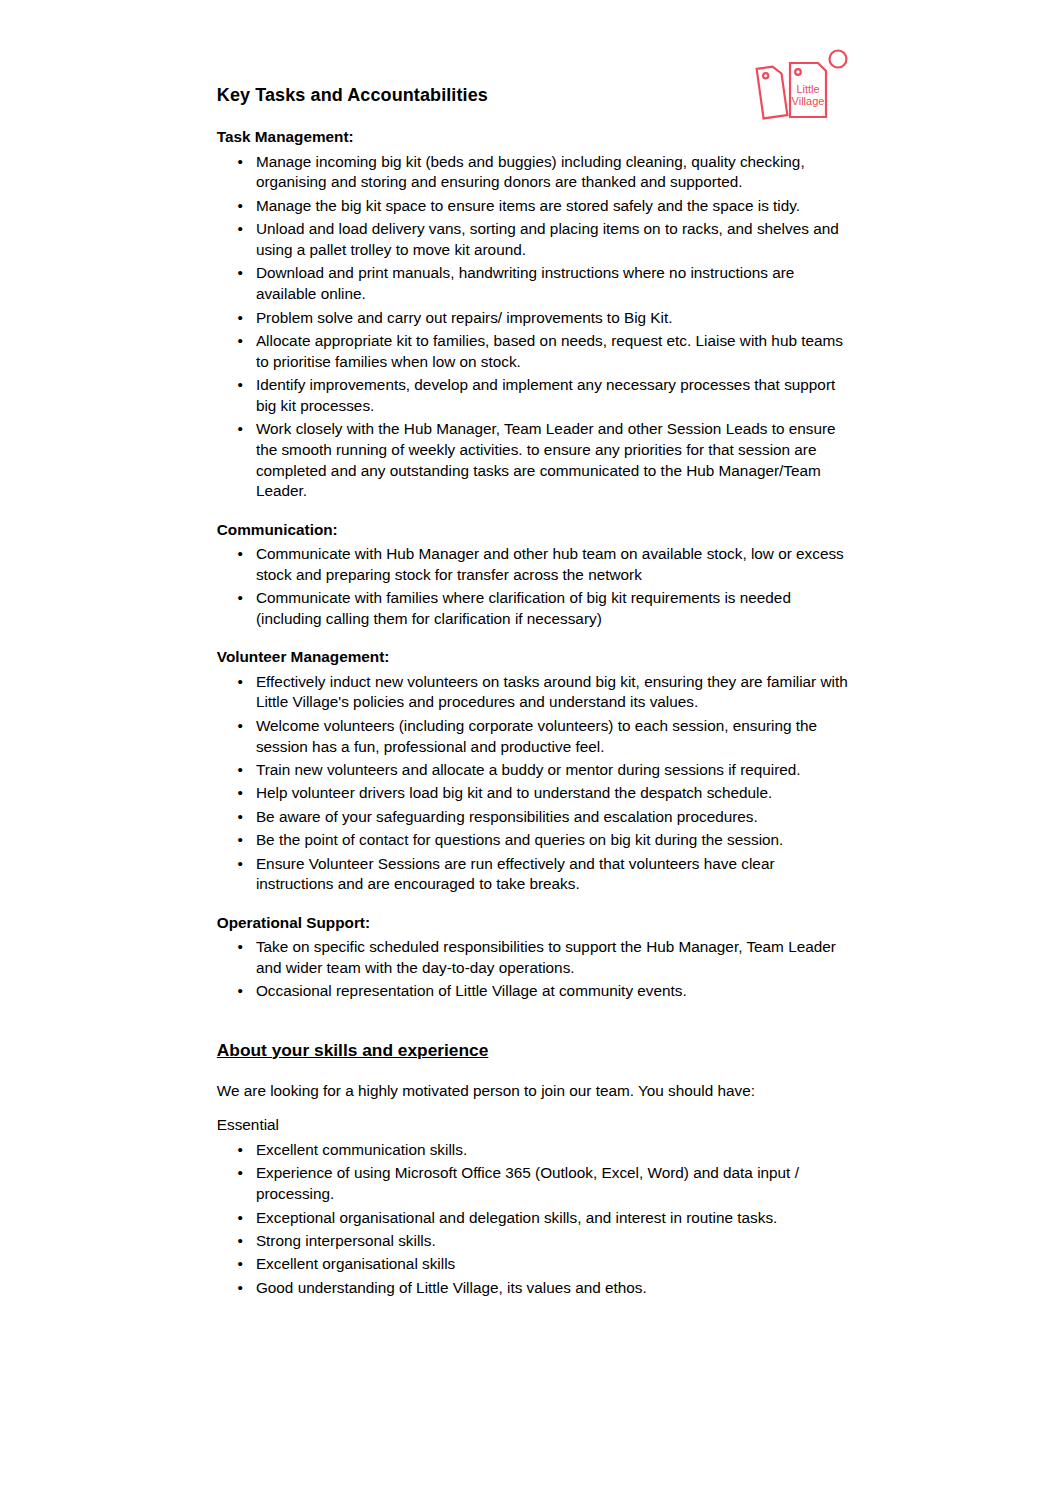Little Village
Key Tasks and Accountabilities
Task Management:
Manage incoming big kit (beds and buggies) including cleaning, quality checking, organising and storing and ensuring donors are thanked and supported.
Manage the big kit space to ensure items are stored safely and the space is tidy.
Unload and load delivery vans, sorting and placing items on to racks, and shelves and using a pallet trolley to move kit around.
Download and print manuals, handwriting instructions where no instructions are available online.
Problem solve and carry out repairs/ improvements to Big Kit.
Allocate appropriate kit to families, based on needs, request etc. Liaise with hub teams to prioritise families when low on stock.
Identify improvements, develop and implement any necessary processes that support big kit processes.
Work closely with the Hub Manager, Team Leader and other Session Leads to ensure the smooth running of weekly activities. to ensure any priorities for that session are completed and any outstanding tasks are communicated to the Hub Manager/Team Leader.
Communication:
Communicate with Hub Manager and other hub team on available stock, low or excess stock and preparing stock for transfer across the network
Communicate with families where clarification of big kit requirements is needed (including calling them for clarification if necessary)
Volunteer Management:
Effectively induct new volunteers on tasks around big kit, ensuring they are familiar with Little Village's policies and procedures and understand its values.
Welcome volunteers (including corporate volunteers) to each session, ensuring the session has a fun, professional and productive feel.
Train new volunteers and allocate a buddy or mentor during sessions if required.
Help volunteer drivers load big kit and to understand the despatch schedule.
Be aware of your safeguarding responsibilities and escalation procedures.
Be the point of contact for questions and queries on big kit during the session.
Ensure Volunteer Sessions are run effectively and that volunteers have clear instructions and are encouraged to take breaks.
Operational Support:
Take on specific scheduled responsibilities to support the Hub Manager, Team Leader and wider team with the day-to-day operations.
Occasional representation of Little Village at community events.
About your skills and experience
We are looking for a highly motivated person to join our team. You should have:
Essential
Excellent communication skills.
Experience of using Microsoft Office 365 (Outlook, Excel, Word) and data input / processing.
Exceptional organisational and delegation skills, and interest in routine tasks.
Strong interpersonal skills.
Excellent organisational skills
Good understanding of Little Village, its values and ethos.